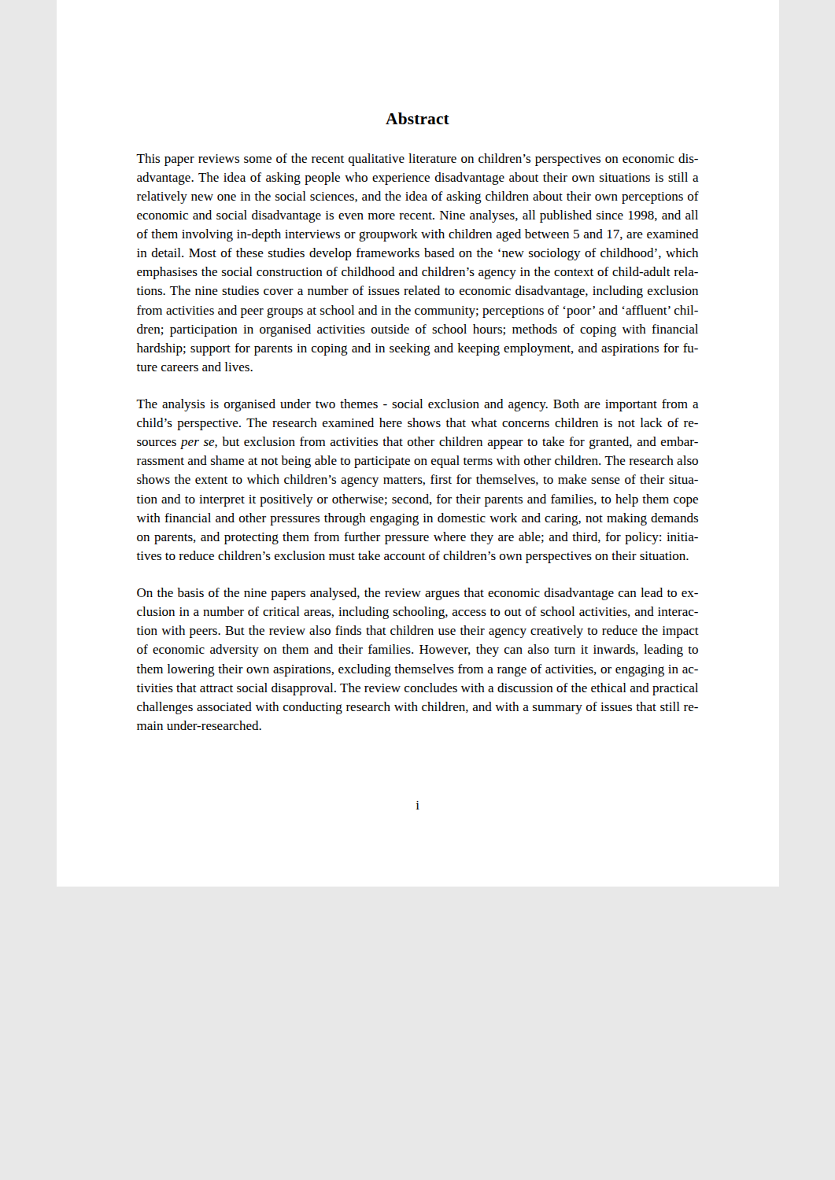Abstract
This paper reviews some of the recent qualitative literature on children’s perspectives on economic disadvantage. The idea of asking people who experience disadvantage about their own situations is still a relatively new one in the social sciences, and the idea of asking children about their own perceptions of economic and social disadvantage is even more recent. Nine analyses, all published since 1998, and all of them involving in-depth interviews or groupwork with children aged between 5 and 17, are examined in detail. Most of these studies develop frameworks based on the ‘new sociology of childhood’, which emphasises the social construction of childhood and children’s agency in the context of child-adult relations. The nine studies cover a number of issues related to economic disadvantage, including exclusion from activities and peer groups at school and in the community; perceptions of ‘poor’ and ‘affluent’ children; participation in organised activities outside of school hours; methods of coping with financial hardship; support for parents in coping and in seeking and keeping employment, and aspirations for future careers and lives.
The analysis is organised under two themes - social exclusion and agency. Both are important from a child’s perspective. The research examined here shows that what concerns children is not lack of resources per se, but exclusion from activities that other children appear to take for granted, and embarrassment and shame at not being able to participate on equal terms with other children. The research also shows the extent to which children’s agency matters, first for themselves, to make sense of their situation and to interpret it positively or otherwise; second, for their parents and families, to help them cope with financial and other pressures through engaging in domestic work and caring, not making demands on parents, and protecting them from further pressure where they are able; and third, for policy: initiatives to reduce children’s exclusion must take account of children’s own perspectives on their situation.
On the basis of the nine papers analysed, the review argues that economic disadvantage can lead to exclusion in a number of critical areas, including schooling, access to out of school activities, and interaction with peers. But the review also finds that children use their agency creatively to reduce the impact of economic adversity on them and their families. However, they can also turn it inwards, leading to them lowering their own aspirations, excluding themselves from a range of activities, or engaging in activities that attract social disapproval. The review concludes with a discussion of the ethical and practical challenges associated with conducting research with children, and with a summary of issues that still remain under-researched.
i